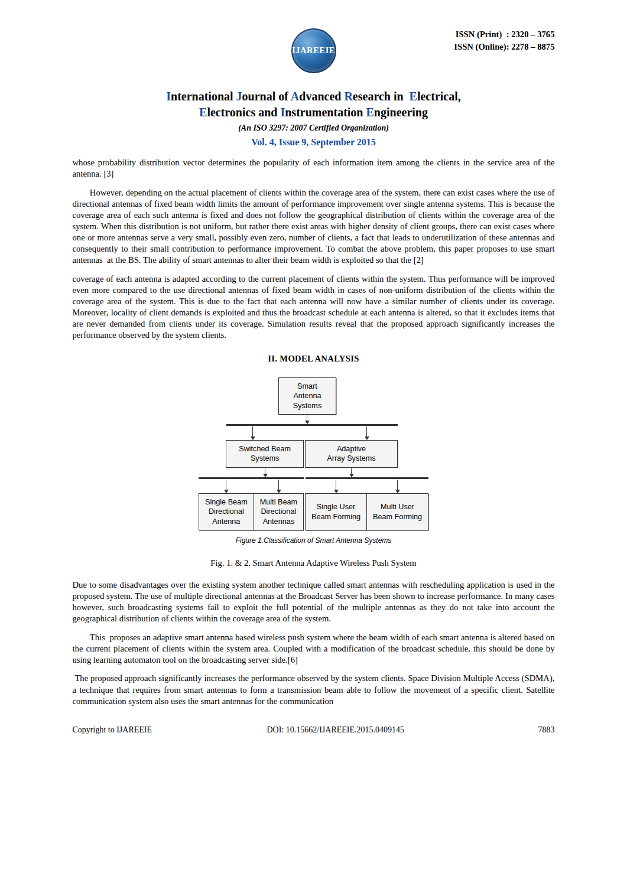ISSN (Print) : 2320 – 3765
ISSN (Online): 2278 – 8875
IJAREEIE
International Journal of Advanced Research in Electrical,
Electronics and Instrumentation Engineering
(An ISO 3297: 2007 Certified Organization)
Vol. 4, Issue 9, September 2015
whose probability distribution vector determines the popularity of each information item among the clients in the service area of the antenna. [3]
However, depending on the actual placement of clients within the coverage area of the system, there can exist cases where the use of directional antennas of fixed beam width limits the amount of performance improvement over single antenna systems. This is because the coverage area of each such antenna is fixed and does not follow the geographical distribution of clients within the coverage area of the system. When this distribution is not uniform, but rather there exist areas with higher density of client groups, there can exist cases where one or more antennas serve a very small, possibly even zero, number of clients, a fact that leads to underutilization of these antennas and consequently to their small contribution to performance improvement. To combat the above problem, this paper proposes to use smart antennas at the BS. The ability of smart antennas to alter their beam width is exploited so that the [2]
coverage of each antenna is adapted according to the current placement of clients within the system. Thus performance will be improved even more compared to the use directional antennas of fixed beam width in cases of non-uniform distribution of the clients within the coverage area of the system. This is due to the fact that each antenna will now have a similar number of clients under its coverage. Moreover, locality of client demands is exploited and thus the broadcast schedule at each antenna is altered, so that it excludes items that are never demanded from clients under its coverage. Simulation results reveal that the proposed approach significantly increases the performance observed by the system clients.
II. MODEL ANALYSIS
| | Smart Antenna Systems | |
| | Switched Beam Systems | | Adaptive Array Systems | |
| | Single Beam Directional Antenna | Multi Beam Directional Antennas | | Single User Beam Forming | Multi User Beam Forming | |
Figure 1.Classification of Smart Antenna Systems
Fig. 1. & 2. Smart Antenna Adaptive Wireless Push System
Due to some disadvantages over the existing system another technique called smart antennas with rescheduling application is used in the proposed system. The use of multiple directional antennas at the Broadcast Server has been shown to increase performance. In many cases however, such broadcasting systems fail to exploit the full potential of the multiple antennas as they do not take into account the geographical distribution of clients within the coverage area of the system.
This proposes an adaptive smart antenna based wireless push system where the beam width of each smart antenna is altered based on the current placement of clients within the system area. Coupled with a modification of the broadcast schedule, this should be done by using learning automaton tool on the broadcasting server side.[6]
The proposed approach significantly increases the performance observed by the system clients. Space Division Multiple Access (SDMA), a technique that requires from smart antennas to form a transmission beam able to follow the movement of a specific client. Satellite communication system also uses the smart antennas for the communication
Copyright to IJAREEIE
DOI: 10.15662/IJAREEIE.2015.0409145
7883